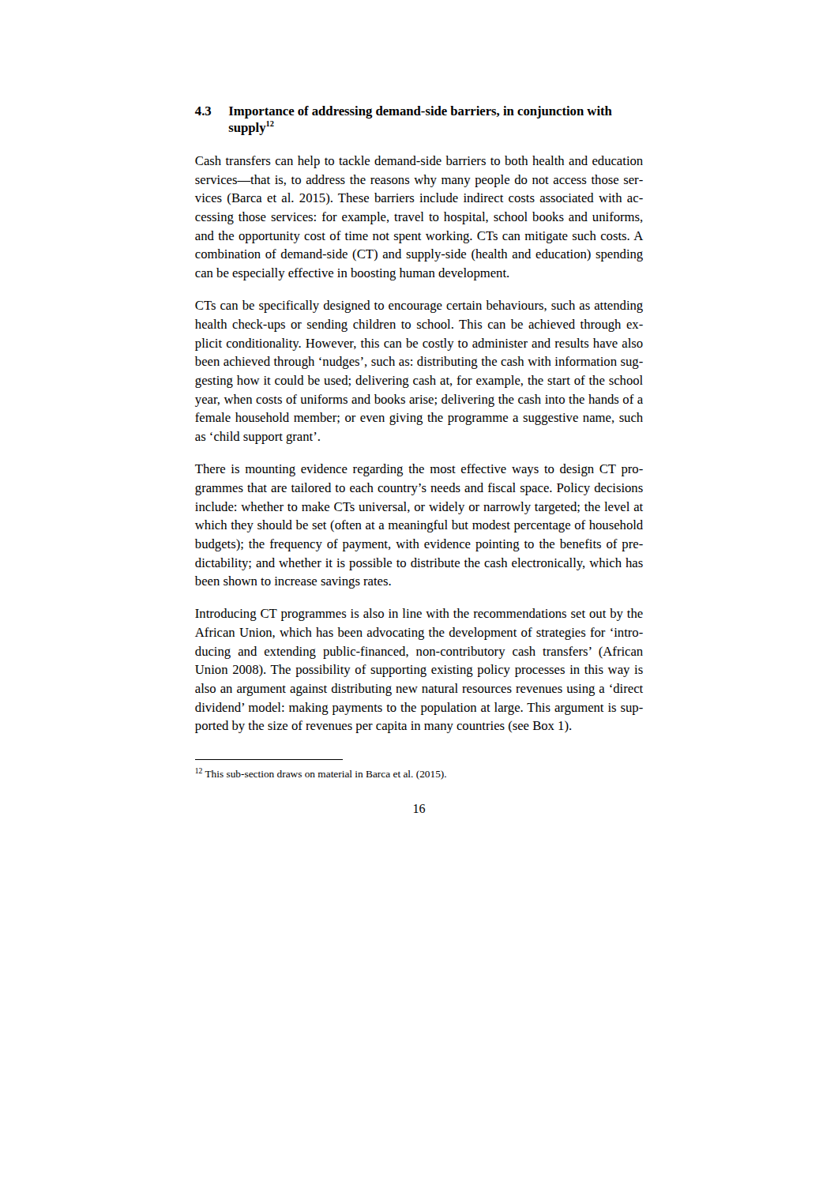4.3 Importance of addressing demand-side barriers, in conjunction with supply12
Cash transfers can help to tackle demand-side barriers to both health and education services—that is, to address the reasons why many people do not access those services (Barca et al. 2015). These barriers include indirect costs associated with accessing those services: for example, travel to hospital, school books and uniforms, and the opportunity cost of time not spent working. CTs can mitigate such costs. A combination of demand-side (CT) and supply-side (health and education) spending can be especially effective in boosting human development.
CTs can be specifically designed to encourage certain behaviours, such as attending health check-ups or sending children to school. This can be achieved through explicit conditionality. However, this can be costly to administer and results have also been achieved through ‘nudges’, such as: distributing the cash with information suggesting how it could be used; delivering cash at, for example, the start of the school year, when costs of uniforms and books arise; delivering the cash into the hands of a female household member; or even giving the programme a suggestive name, such as ‘child support grant’.
There is mounting evidence regarding the most effective ways to design CT programmes that are tailored to each country’s needs and fiscal space. Policy decisions include: whether to make CTs universal, or widely or narrowly targeted; the level at which they should be set (often at a meaningful but modest percentage of household budgets); the frequency of payment, with evidence pointing to the benefits of predictability; and whether it is possible to distribute the cash electronically, which has been shown to increase savings rates.
Introducing CT programmes is also in line with the recommendations set out by the African Union, which has been advocating the development of strategies for ‘introducing and extending public-financed, non-contributory cash transfers’ (African Union 2008). The possibility of supporting existing policy processes in this way is also an argument against distributing new natural resources revenues using a ‘direct dividend’ model: making payments to the population at large. This argument is supported by the size of revenues per capita in many countries (see Box 1).
12 This sub-section draws on material in Barca et al. (2015).
16